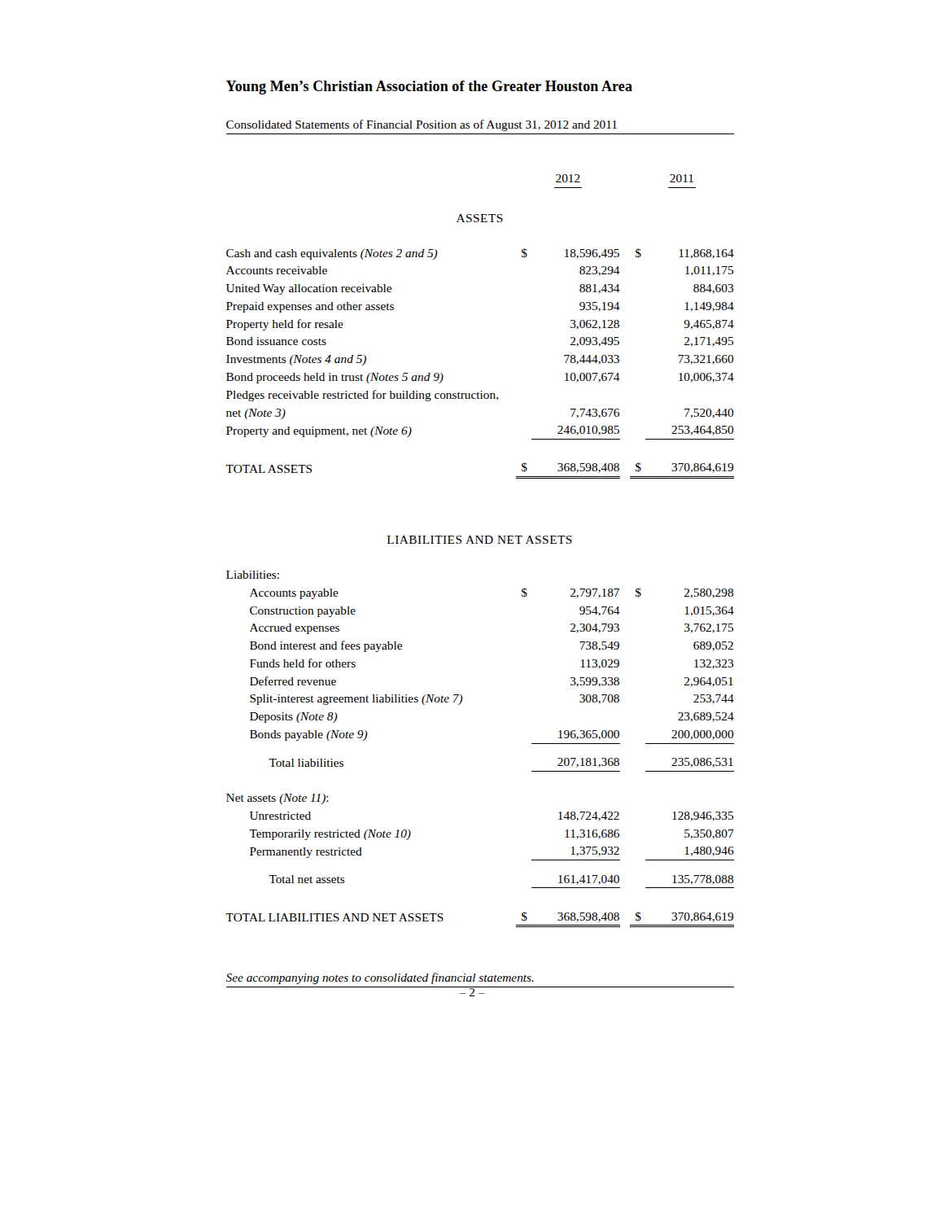Young Men’s Christian Association of the Greater Houston Area
Consolidated Statements of Financial Position as of August 31, 2012 and 2011
| | 2012 | | 2011 |
| ASSETS |
| Cash and cash equivalents (Notes 2 and 5) | $ | 18,596,495 | | $ | 11,868,164 |
| Accounts receivable | | 823,294 | | | 1,011,175 |
| United Way allocation receivable | | 881,434 | | | 884,603 |
| Prepaid expenses and other assets | | 935,194 | | | 1,149,984 |
| Property held for resale | | 3,062,128 | | | 9,465,874 |
| Bond issuance costs | | 2,093,495 | | | 2,171,495 |
| Investments (Notes 4 and 5) | | 78,444,033 | | | 73,321,660 |
| Bond proceeds held in trust (Notes 5 and 9) | | 10,007,674 | | | 10,006,374 |
| Pledges receivable restricted for building construction, net (Note 3) | | 7,743,676 | | | 7,520,440 |
| Property and equipment, net (Note 6) | | 246,010,985 | | | 253,464,850 |
| TOTAL ASSETS | $ | 368,598,408 | | $ | 370,864,619 |
| LIABILITIES AND NET ASSETS |
| Liabilities: | | | | | |
| Accounts payable | $ | 2,797,187 | | $ | 2,580,298 |
| Construction payable | | 954,764 | | | 1,015,364 |
| Accrued expenses | | 2,304,793 | | | 3,762,175 |
| Bond interest and fees payable | | 738,549 | | | 689,052 |
| Funds held for others | | 113,029 | | | 132,323 |
| Deferred revenue | | 3,599,338 | | | 2,964,051 |
| Split-interest agreement liabilities (Note 7) | | 308,708 | | | 253,744 |
| Deposits (Note 8) | | | | | 23,689,524 |
| Bonds payable (Note 9) | | 196,365,000 | | | 200,000,000 |
| Total liabilities | | 207,181,368 | | | 235,086,531 |
| Net assets (Note 11) : | | | | | |
| Unrestricted | | 148,724,422 | | | 128,946,335 |
| Temporarily restricted (Note 10) | | 11,316,686 | | | 5,350,807 |
| Permanently restricted | | 1,375,932 | | | 1,480,946 |
| Total net assets | | 161,417,040 | | | 135,778,088 |
| TOTAL LIABILITIES AND NET ASSETS | $ | 368,598,408 | | $ | 370,864,619 |
See accompanying notes to consolidated financial statements.
– 2 –